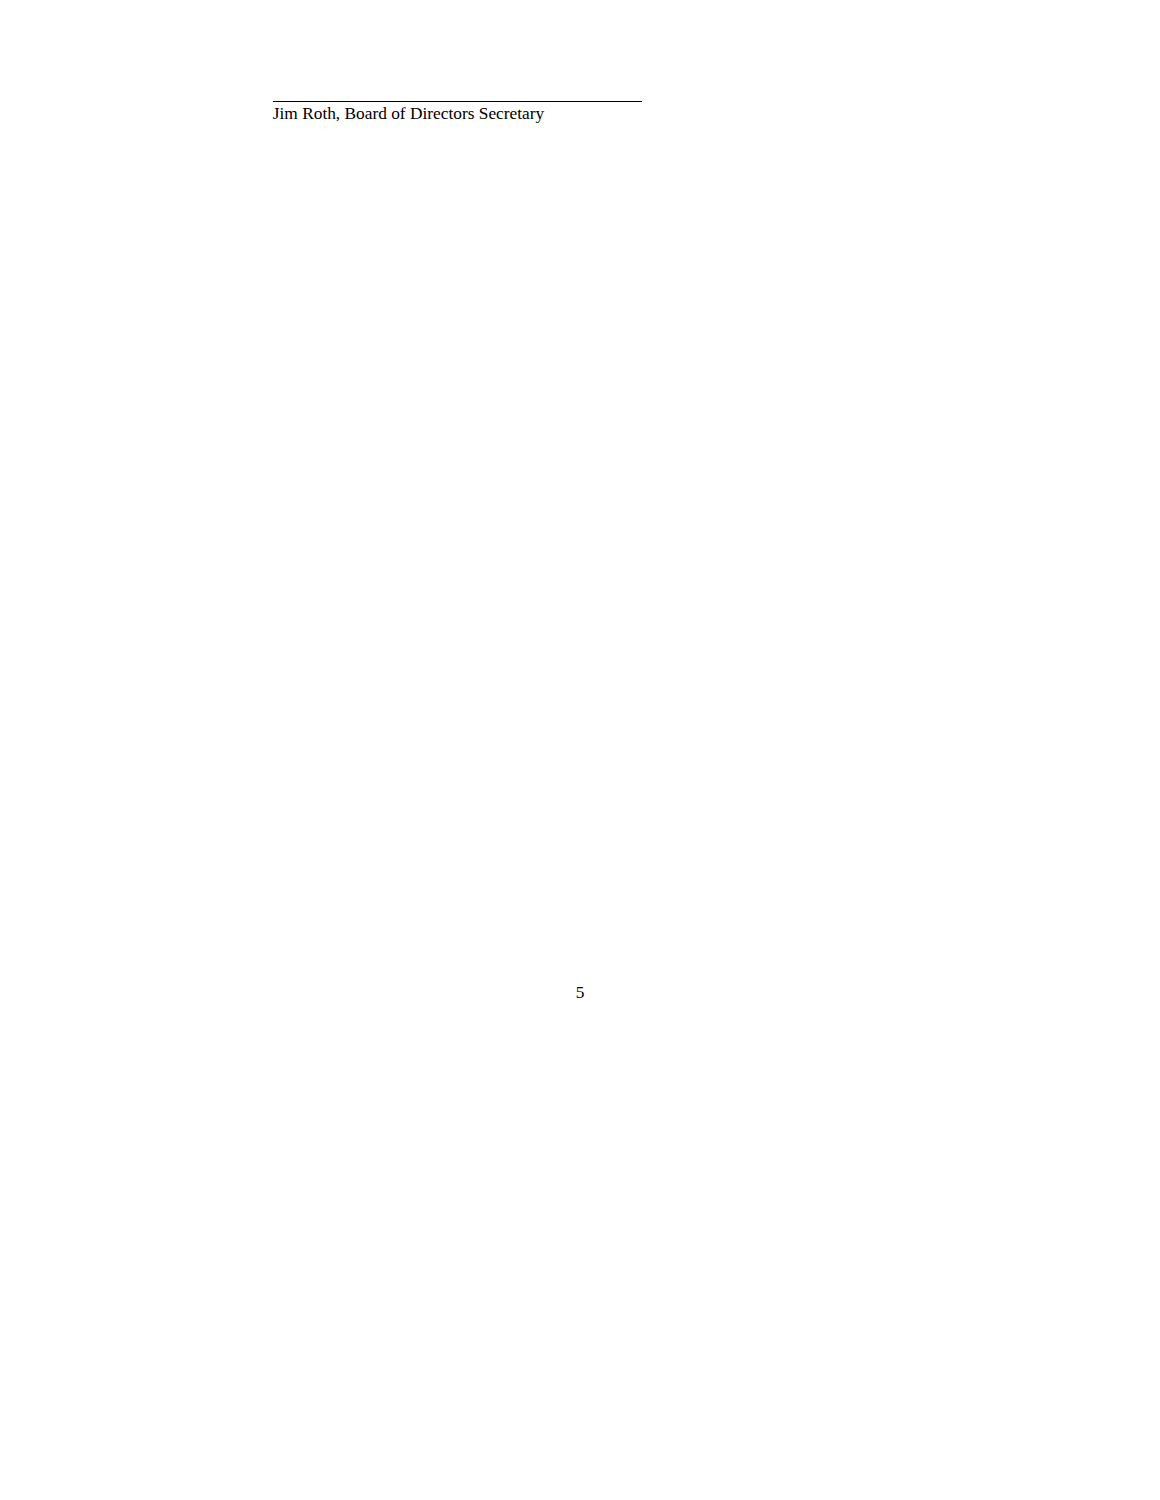Jim Roth, Board of Directors Secretary
5